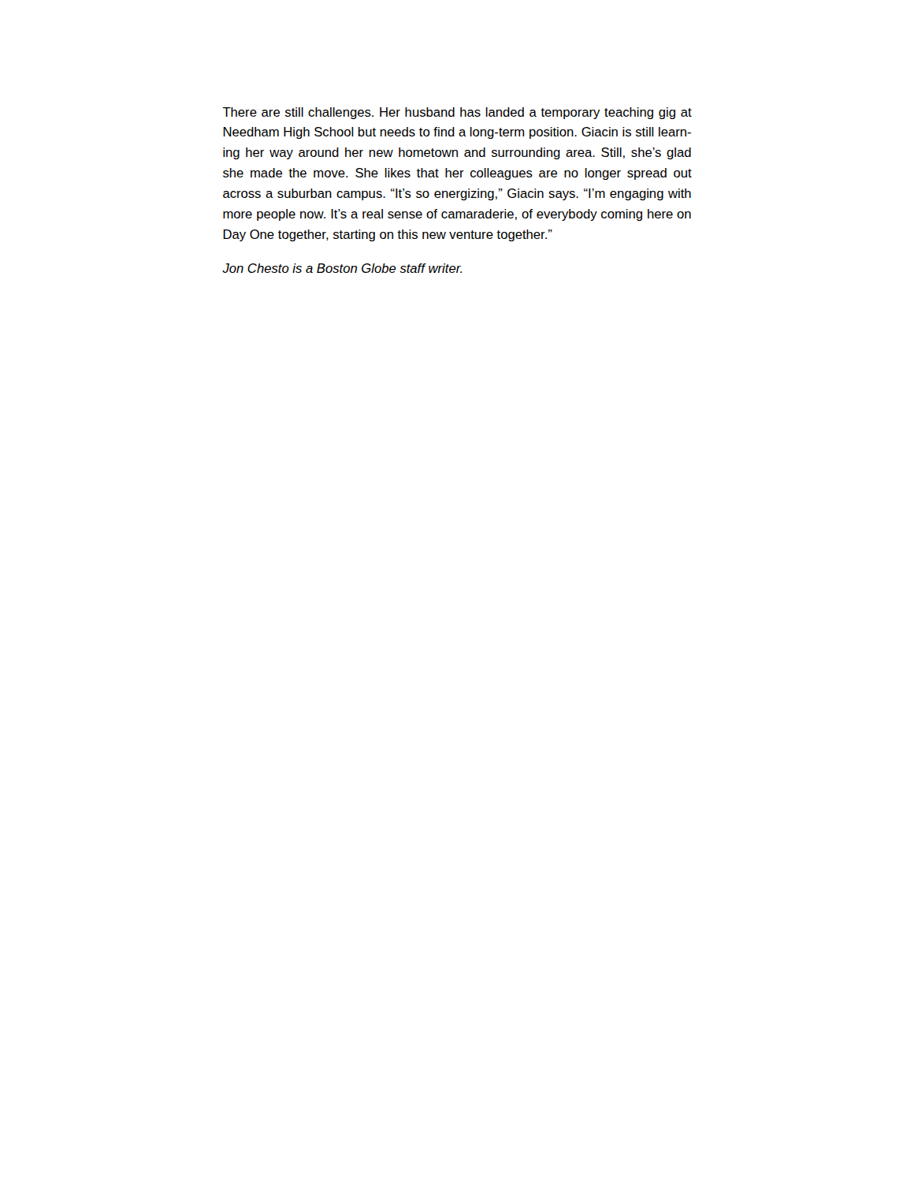There are still challenges. Her husband has landed a temporary teaching gig at Needham High School but needs to find a long-term position. Giacin is still learning her way around her new hometown and surrounding area. Still, she’s glad she made the move. She likes that her colleagues are no longer spread out across a suburban campus. “It’s so energizing,” Giacin says. “I’m engaging with more people now. It’s a real sense of camaraderie, of everybody coming here on Day One together, starting on this new venture together.”
Jon Chesto is a Boston Globe staff writer.